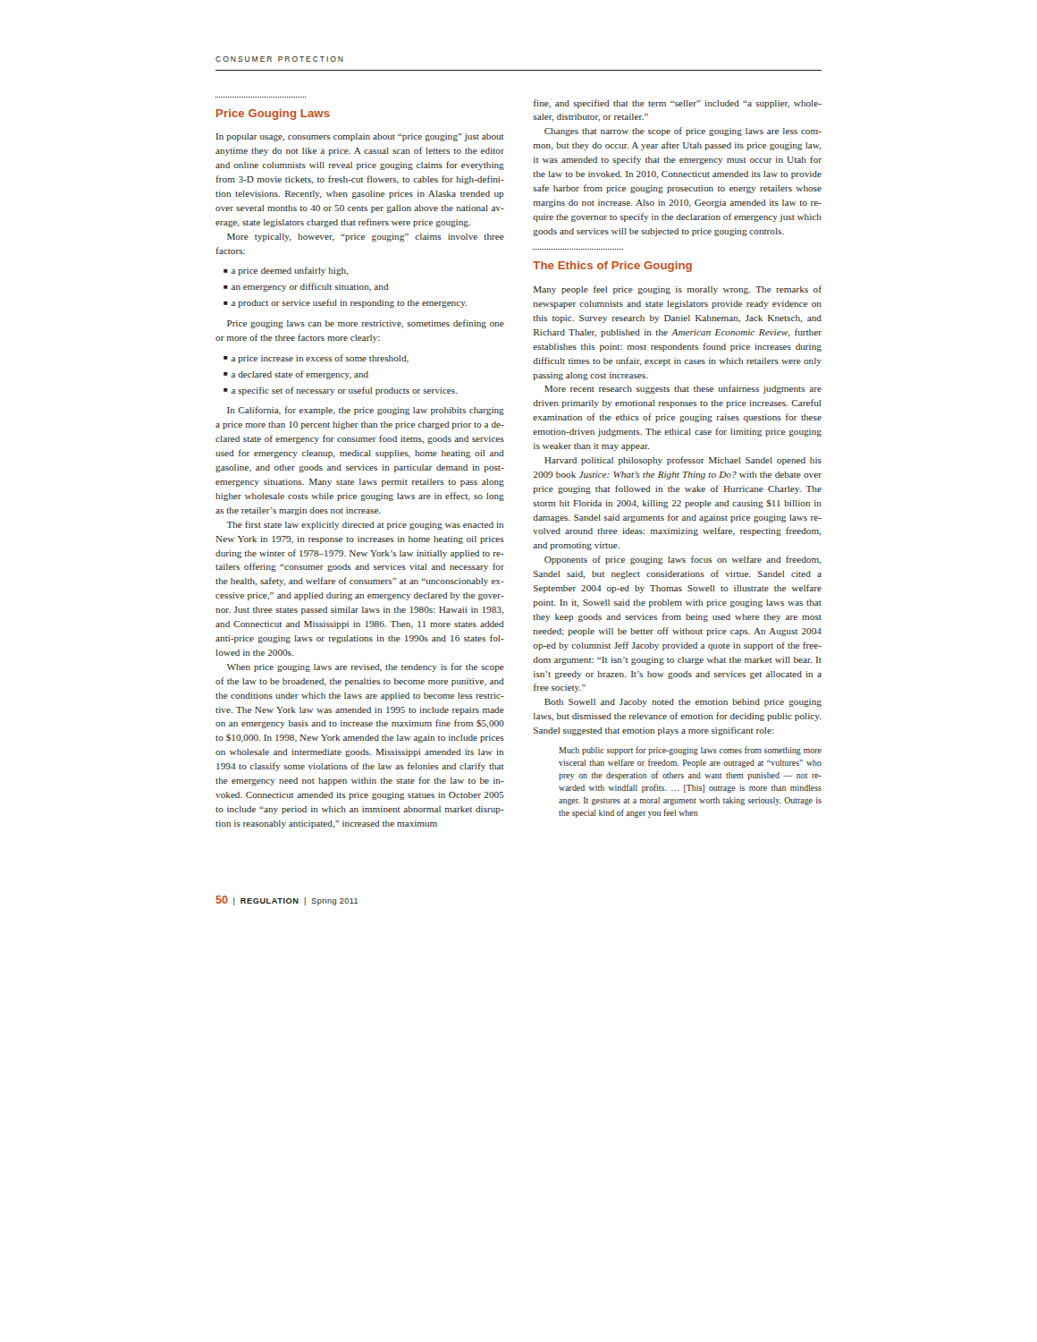Consumer Protection
Price Gouging Laws
In popular usage, consumers complain about “price gouging” just about anytime they do not like a price. A casual scan of letters to the editor and online columnists will reveal price gouging claims for everything from 3-D movie tickets, to fresh-cut flowers, to cables for high-definition televisions. Recently, when gasoline prices in Alaska trended up over several months to 40 or 50 cents per gallon above the national average, state legislators charged that refiners were price gouging.
More typically, however, “price gouging” claims involve three factors:
a price deemed unfairly high,
an emergency or difficult situation, and
a product or service useful in responding to the emergency.
Price gouging laws can be more restrictive, sometimes defining one or more of the three factors more clearly:
a price increase in excess of some threshold,
a declared state of emergency, and
a specific set of necessary or useful products or services.
In California, for example, the price gouging law prohibits charging a price more than 10 percent higher than the price charged prior to a declared state of emergency for consumer food items, goods and services used for emergency cleanup, medical supplies, home heating oil and gasoline, and other goods and services in particular demand in post-emergency situations. Many state laws permit retailers to pass along higher wholesale costs while price gouging laws are in effect, so long as the retailer’s margin does not increase.
The first state law explicitly directed at price gouging was enacted in New York in 1979, in response to increases in home heating oil prices during the winter of 1978–1979. New York’s law initially applied to retailers offering “consumer goods and services vital and necessary for the health, safety, and welfare of consumers” at an “unconscionably excessive price,” and applied during an emergency declared by the governor. Just three states passed similar laws in the 1980s: Hawaii in 1983, and Connecticut and Mississippi in 1986. Then, 11 more states added anti-price gouging laws or regulations in the 1990s and 16 states followed in the 2000s.
When price gouging laws are revised, the tendency is for the scope of the law to be broadened, the penalties to become more punitive, and the conditions under which the laws are applied to become less restrictive. The New York law was amended in 1995 to include repairs made on an emergency basis and to increase the maximum fine from $5,000 to $10,000. In 1998, New York amended the law again to include prices on wholesale and intermediate goods. Mississippi amended its law in 1994 to classify some violations of the law as felonies and clarify that the emergency need not happen within the state for the law to be invoked. Connecticut amended its price gouging statues in October 2005 to include “any period in which an imminent abnormal market disruption is reasonably anticipated,” increased the maximum
fine, and specified that the term “seller” included “a supplier, wholesaler, distributor, or retailer.”
Changes that narrow the scope of price gouging laws are less common, but they do occur. A year after Utah passed its price gouging law, it was amended to specify that the emergency must occur in Utah for the law to be invoked. In 2010, Connecticut amended its law to provide safe harbor from price gouging prosecution to energy retailers whose margins do not increase. Also in 2010, Georgia amended its law to require the governor to specify in the declaration of emergency just which goods and services will be subjected to price gouging controls.
The Ethics of Price Gouging
Many people feel price gouging is morally wrong. The remarks of newspaper columnists and state legislators provide ready evidence on this topic. Survey research by Daniel Kahneman, Jack Knetsch, and Richard Thaler, published in the American Economic Review, further establishes this point: most respondents found price increases during difficult times to be unfair, except in cases in which retailers were only passing along cost increases.
More recent research suggests that these unfairness judgments are driven primarily by emotional responses to the price increases. Careful examination of the ethics of price gouging raises questions for these emotion-driven judgments. The ethical case for limiting price gouging is weaker than it may appear.
Harvard political philosophy professor Michael Sandel opened his 2009 book Justice: What’s the Right Thing to Do? with the debate over price gouging that followed in the wake of Hurricane Charley. The storm hit Florida in 2004, killing 22 people and causing $11 billion in damages. Sandel said arguments for and against price gouging laws revolved around three ideas: maximizing welfare, respecting freedom, and promoting virtue.
Opponents of price gouging laws focus on welfare and freedom, Sandel said, but neglect considerations of virtue. Sandel cited a September 2004 op-ed by Thomas Sowell to illustrate the welfare point. In it, Sowell said the problem with price gouging laws was that they keep goods and services from being used where they are most needed; people will be better off without price caps. An August 2004 op-ed by columnist Jeff Jacoby provided a quote in support of the freedom argument: “It isn’t gouging to charge what the market will bear. It isn’t greedy or brazen. It’s how goods and services get allocated in a free society.”
Both Sowell and Jacoby noted the emotion behind price gouging laws, but dismissed the relevance of emotion for deciding public policy. Sandel suggested that emotion plays a more significant role:
Much public support for price-gouging laws comes from something more visceral than welfare or freedom. People are outraged at “vultures” who prey on the desperation of others and want them punished — not rewarded with windfall profits. … [This] outrage is more than mindless anger. It gestures at a moral argument worth taking seriously. Outrage is the special kind of anger you feel when
50 | Regulation | Spring 2011